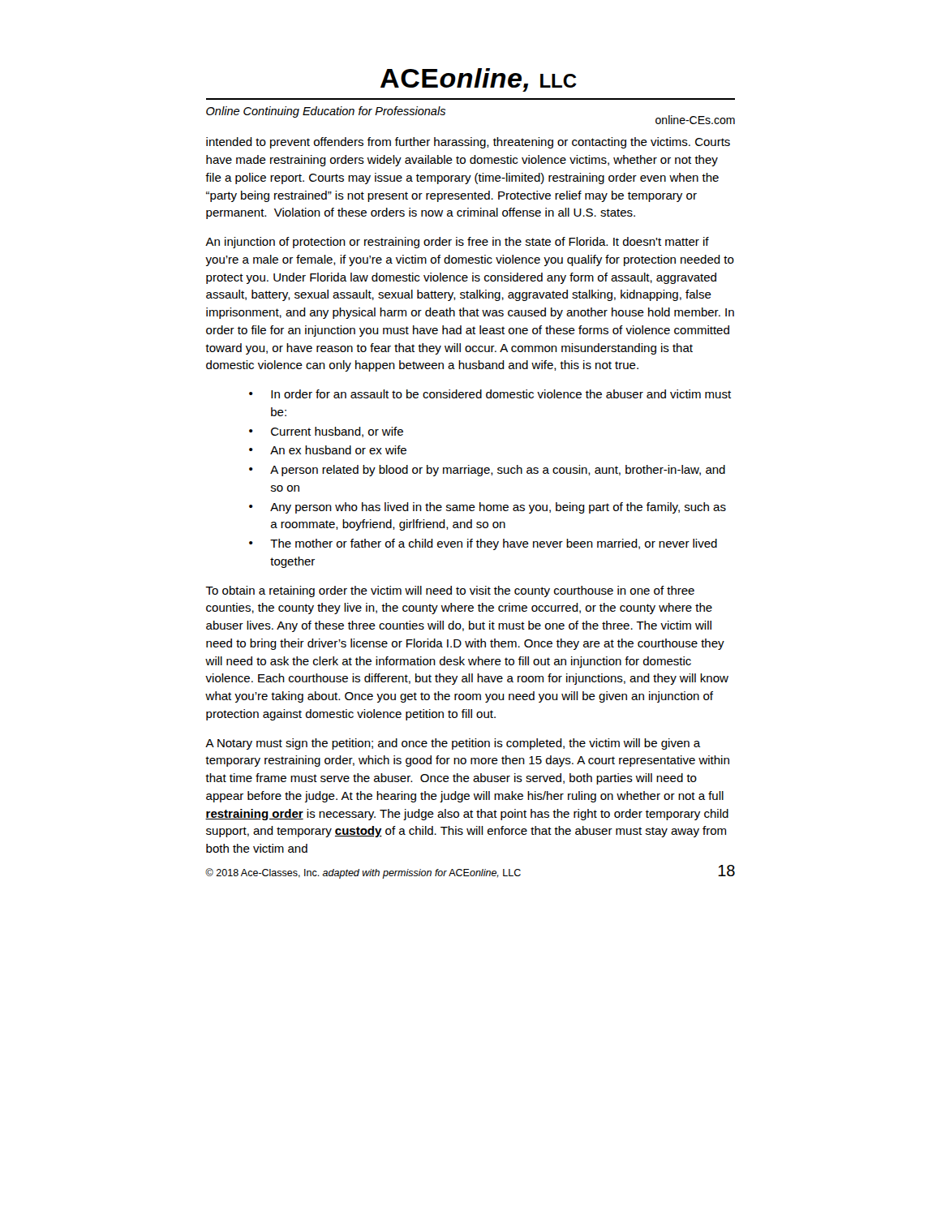online-CEs.com
ACE online, LLC
Online Continuing Education for Professionals
intended to prevent offenders from further harassing, threatening or contacting the victims. Courts have made restraining orders widely available to domestic violence victims, whether or not they file a police report. Courts may issue a temporary (time-limited) restraining order even when the “party being restrained” is not present or represented. Protective relief may be temporary or permanent. Violation of these orders is now a criminal offense in all U.S. states.
An injunction of protection or restraining order is free in the state of Florida. It doesn't matter if you’re a male or female, if you’re a victim of domestic violence you qualify for protection needed to protect you. Under Florida law domestic violence is considered any form of assault, aggravated assault, battery, sexual assault, sexual battery, stalking, aggravated stalking, kidnapping, false imprisonment, and any physical harm or death that was caused by another house hold member. In order to file for an injunction you must have had at least one of these forms of violence committed toward you, or have reason to fear that they will occur. A common misunderstanding is that domestic violence can only happen between a husband and wife, this is not true.
In order for an assault to be considered domestic violence the abuser and victim must be:
Current husband, or wife
An ex husband or ex wife
A person related by blood or by marriage, such as a cousin, aunt, brother-in-law, and so on
Any person who has lived in the same home as you, being part of the family, such as a roommate, boyfriend, girlfriend, and so on
The mother or father of a child even if they have never been married, or never lived together
To obtain a retaining order the victim will need to visit the county courthouse in one of three counties, the county they live in, the county where the crime occurred, or the county where the abuser lives. Any of these three counties will do, but it must be one of the three. The victim will need to bring their driver’s license or Florida I.D with them. Once they are at the courthouse they will need to ask the clerk at the information desk where to fill out an injunction for domestic violence. Each courthouse is different, but they all have a room for injunctions, and they will know what you’re taking about. Once you get to the room you need you will be given an injunction of protection against domestic violence petition to fill out.
A Notary must sign the petition; and once the petition is completed, the victim will be given a temporary restraining order, which is good for no more then 15 days. A court representative within that time frame must serve the abuser. Once the abuser is served, both parties will need to appear before the judge. At the hearing the judge will make his/her ruling on whether or not a full restraining order is necessary. The judge also at that point has the right to order temporary child support, and temporary custody of a child. This will enforce that the abuser must stay away from both the victim and
18 © 2018 Ace-Classes, Inc. adapted with permission for ACEonline, LLC